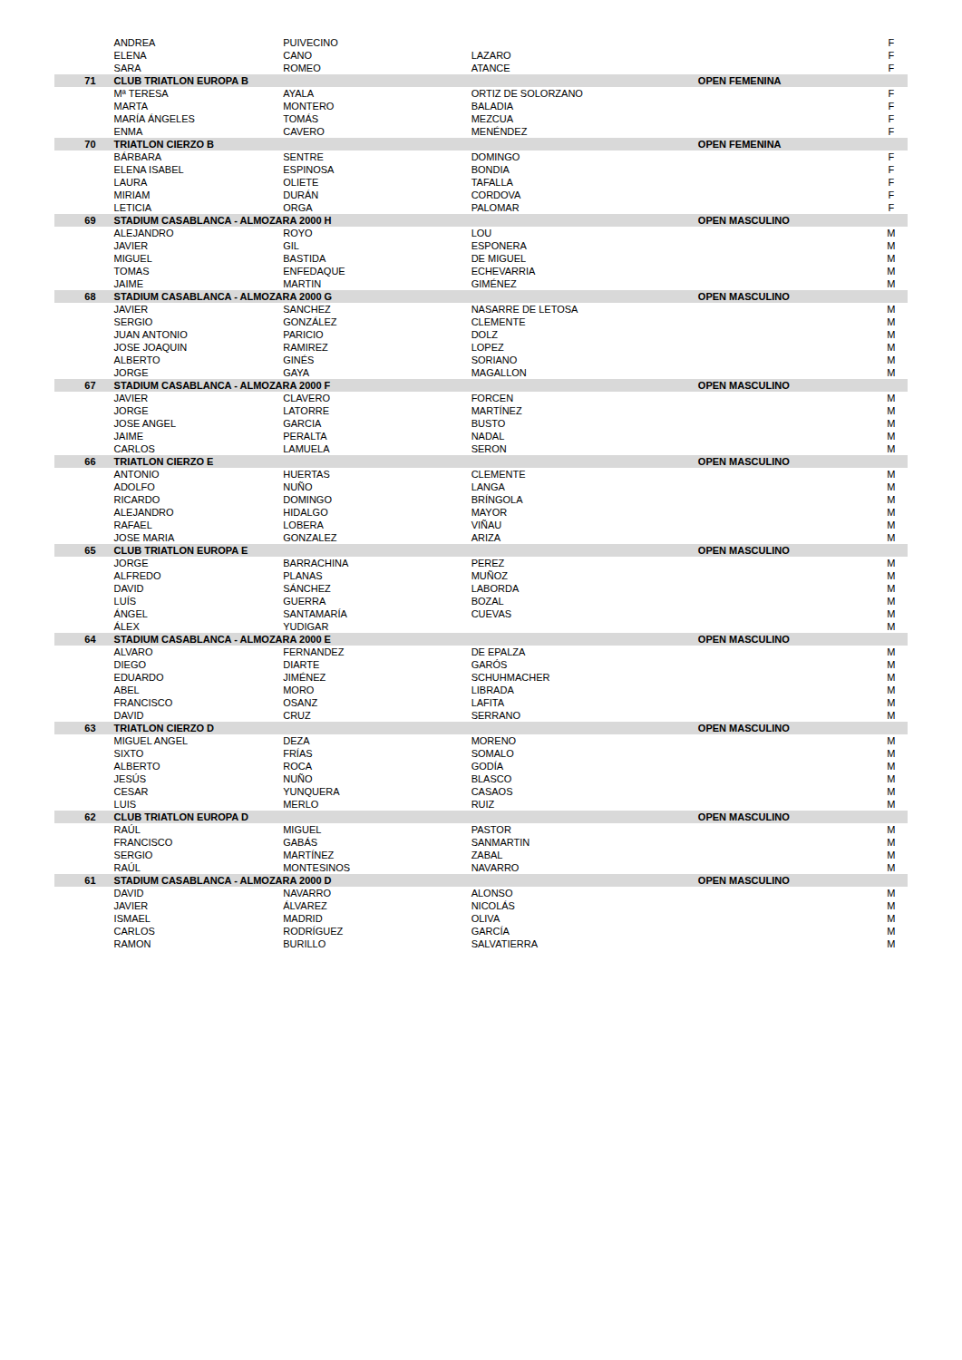| | ANDREA | PUIVECINO | | | F |
| | ELENA | CANO | LAZARO | | F |
| | SARA | ROMEO | ATANCE | | F |
| 71 | CLUB TRIATLON EUROPA B | OPEN FEMENINA | |
| | Mª TERESA | AYALA | ORTIZ DE SOLORZANO | | F |
| | MARTA | MONTERO | BALADIA | | F |
| | MARÍA ÁNGELES | TOMÁS | MEZCUA | | F |
| | ENMA | CAVERO | MENÉNDEZ | | F |
| 70 | TRIATLON CIERZO B | OPEN FEMENINA | |
| | BÁRBARA | SENTRE | DOMINGO | | F |
| | ELENA ISABEL | ESPINOSA | BONDIA | | F |
| | LAURA | OLIETE | TAFALLA | | F |
| | MIRIAM | DURÁN | CORDOVA | | F |
| | LETICIA | ORGA | PALOMAR | | F |
| 69 | STADIUM CASABLANCA - ALMOZARA 2000 H | OPEN MASCULINO | |
| | ALEJANDRO | ROYO | LOU | | M |
| | JAVIER | GIL | ESPONERA | | M |
| | MIGUEL | BASTIDA | DE MIGUEL | | M |
| | TOMAS | ENFEDAQUE | ECHEVARRIA | | M |
| | JAIME | MARTIN | GIMÉNEZ | | M |
| 68 | STADIUM CASABLANCA - ALMOZARA 2000 G | OPEN MASCULINO | |
| | JAVIER | SANCHEZ | NASARRE DE LETOSA | | M |
| | SERGIO | GONZÁLEZ | CLEMENTE | | M |
| | JUAN ANTONIO | PARICIO | DOLZ | | M |
| | JOSE JOAQUIN | RAMIREZ | LOPEZ | | M |
| | ALBERTO | GINÉS | SORIANO | | M |
| | JORGE | GAYA | MAGALLON | | M |
| 67 | STADIUM CASABLANCA - ALMOZARA 2000 F | OPEN MASCULINO | |
| | JAVIER | CLAVERO | FORCEN | | M |
| | JORGE | LATORRE | MARTÍNEZ | | M |
| | JOSE ANGEL | GARCIA | BUSTO | | M |
| | JAIME | PERALTA | NADAL | | M |
| | CARLOS | LAMUELA | SERON | | M |
| 66 | TRIATLON CIERZO E | OPEN MASCULINO | |
| | ANTONIO | HUERTAS | CLEMENTE | | M |
| | ADOLFO | NUÑO | LANGA | | M |
| | RICARDO | DOMINGO | BRÍNGOLA | | M |
| | ALEJANDRO | HIDALGO | MAYOR | | M |
| | RAFAEL | LOBERA | VIÑAU | | M |
| | JOSE MARIA | GONZALEZ | ARIZA | | M |
| 65 | CLUB TRIATLON EUROPA E | OPEN MASCULINO | |
| | JORGE | BARRACHINA | PEREZ | | M |
| | ALFREDO | PLANAS | MUÑOZ | | M |
| | DAVID | SÁNCHEZ | LABORDA | | M |
| | LUÍS | GUERRA | BOZAL | | M |
| | ÁNGEL | SANTAMARÍA | CUEVAS | | M |
| | ÁLEX | YUDIGAR | | | M |
| 64 | STADIUM CASABLANCA - ALMOZARA 2000 E | OPEN MASCULINO | |
| | ALVARO | FERNANDEZ | DE EPALZA | | M |
| | DIEGO | DIARTE | GARÓS | | M |
| | EDUARDO | JIMÉNEZ | SCHUHMACHER | | M |
| | ABEL | MORO | LIBRADA | | M |
| | FRANCISCO | OSANZ | LAFITA | | M |
| | DAVID | CRUZ | SERRANO | | M |
| 63 | TRIATLON CIERZO D | OPEN MASCULINO | |
| | MIGUEL ANGEL | DEZA | MORENO | | M |
| | SIXTO | FRÍAS | SOMALO | | M |
| | ALBERTO | ROCA | GODÍA | | M |
| | JESÚS | NUÑO | BLASCO | | M |
| | CESAR | YUNQUERA | CASAOS | | M |
| | LUIS | MERLO | RUIZ | | M |
| 62 | CLUB TRIATLON EUROPA D | OPEN MASCULINO | |
| | RAÚL | MIGUEL | PASTOR | | M |
| | FRANCISCO | GABÁS | SANMARTIN | | M |
| | SERGIO | MARTÍNEZ | ZABAL | | M |
| | RAÚL | MONTESINOS | NAVARRO | | M |
| 61 | STADIUM CASABLANCA - ALMOZARA 2000 D | OPEN MASCULINO | |
| | DAVID | NAVARRO | ALONSO | | M |
| | JAVIER | ÁLVAREZ | NICOLÁS | | M |
| | ISMAEL | MADRID | OLIVA | | M |
| | CARLOS | RODRÍGUEZ | GARCÍA | | M |
| | RAMON | BURILLO | SALVATIERRA | | M |